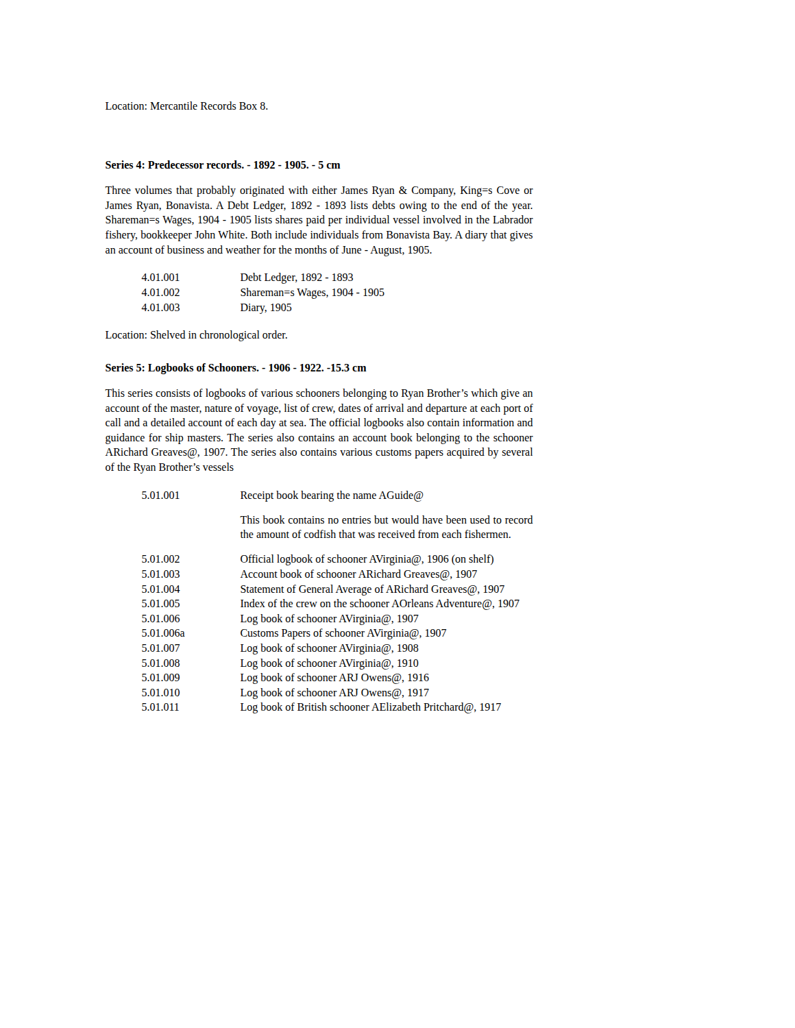Location: Mercantile Records Box 8.
Series 4: Predecessor records. - 1892 - 1905. - 5 cm
Three volumes that probably originated with either James Ryan & Company, King=s Cove or James Ryan, Bonavista. A Debt Ledger, 1892 - 1893 lists debts owing to the end of the year. Shareman=s Wages, 1904 - 1905 lists shares paid per individual vessel involved in the Labrador fishery, bookkeeper John White. Both include individuals from Bonavista Bay. A diary that gives an account of business and weather for the months of June - August, 1905.
| 4.01.001 | Debt Ledger, 1892 - 1893 |
| 4.01.002 | Shareman=s Wages, 1904 - 1905 |
| 4.01.003 | Diary, 1905 |
Location: Shelved in chronological order.
Series 5: Logbooks of Schooners. - 1906 - 1922. -15.3 cm
This series consists of logbooks of various schooners belonging to Ryan Brother’s which give an account of the master, nature of voyage, list of crew, dates of arrival and departure at each port of call and a detailed account of each day at sea. The official logbooks also contain information and guidance for ship masters. The series also contains an account book belonging to the schooner ARichard Greaves@, 1907. The series also contains various customs papers acquired by several of the Ryan Brother’s vessels
| 5.01.001 | Receipt book bearing the name AGuide@ |
| | This book contains no entries but would have been used to record the amount of codfish that was received from each fishermen. |
| 5.01.002 | Official logbook of schooner AVirginia@, 1906 (on shelf) |
| 5.01.003 | Account book of schooner ARichard Greaves@, 1907 |
| 5.01.004 | Statement of General Average of ARichard Greaves@, 1907 |
| 5.01.005 | Index of the crew on the schooner AOrleans Adventure@, 1907 |
| 5.01.006 | Log book of schooner AVirginia@, 1907 |
| 5.01.006a | Customs Papers of schooner AVirginia@, 1907 |
| 5.01.007 | Log book of schooner AVirginia@, 1908 |
| 5.01.008 | Log book of schooner AVirginia@, 1910 |
| 5.01.009 | Log book of schooner ARJ Owens@, 1916 |
| 5.01.010 | Log book of schooner ARJ Owens@, 1917 |
| 5.01.011 | Log book of British schooner AElizabeth Pritchard@, 1917 |